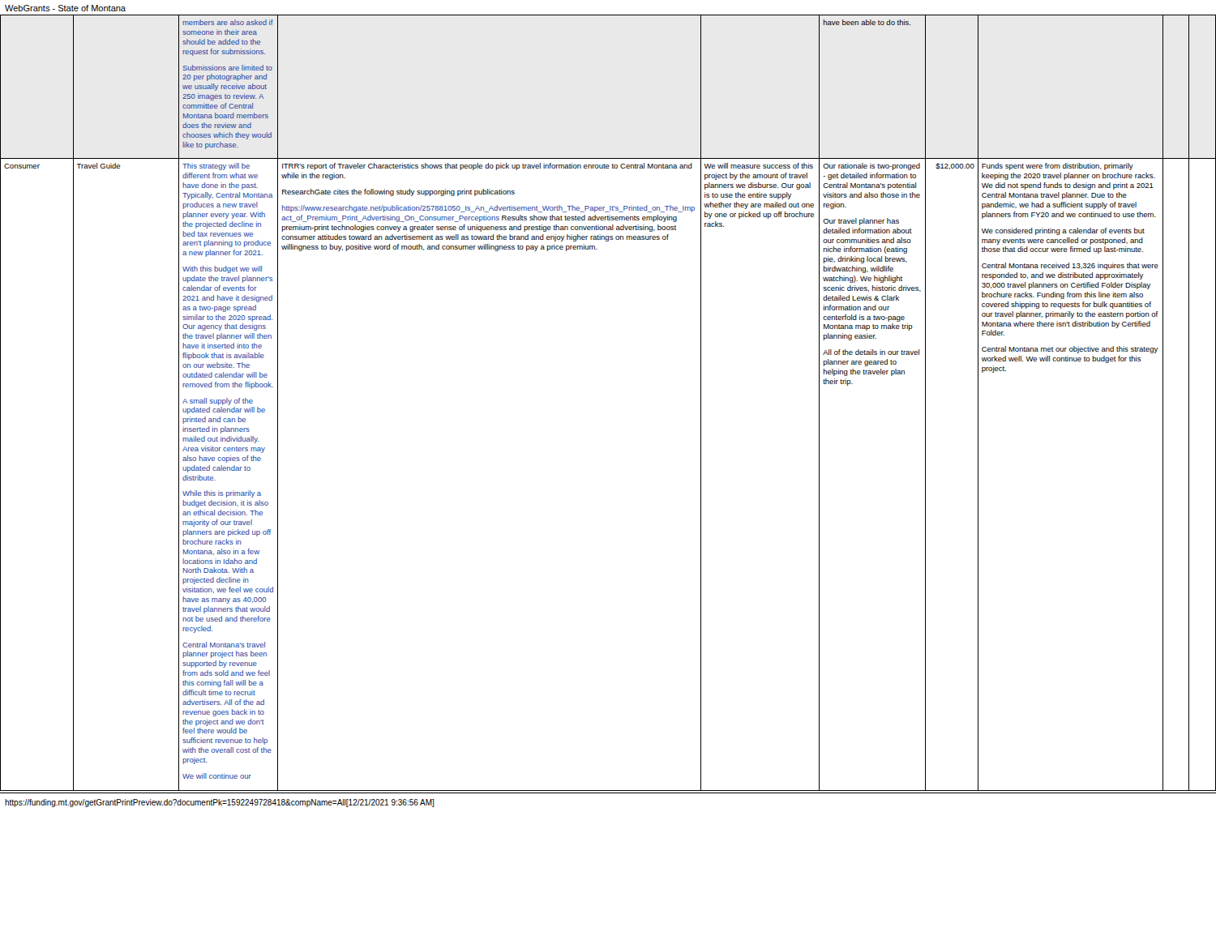WebGrants - State of Montana
| | | members are also asked if someone in their area should be added to the request for submissions. Submissions are limited to 20 per photographer and we usually receive about 250 images to review. A committee of Central Montana board members does the review and chooses which they would like to purchase. | | | have been able to do this. | | | | |
| Consumer | Travel Guide | This strategy will be different from what we have done in the past. Typically, Central Montana produces a new travel planner every year. With the projected decline in bed tax revenues we aren't planning to produce a new planner for 2021. With this budget we will update the travel planner's calendar of events for 2021 and have it designed as a two-page spread similar to the 2020 spread. Our agency that designs the travel planner will then have it inserted into the flipbook that is available on our website. The outdated calendar will be removed from the flipbook. A small supply of the updated calendar will be printed and can be inserted in planners mailed out individually. Area visitor centers may also have copies of the updated calendar to distribute. While this is primarily a budget decision, it is also an ethical decision. The majority of our travel planners are picked up off brochure racks in Montana, also in a few locations in Idaho and North Dakota. With a projected decline in visitation, we feel we could have as many as 40,000 travel planners that would not be used and therefore recycled. Central Montana's travel planner project has been supported by revenue from ads sold and we feel this coming fall will be a difficult time to recruit advertisers. All of the ad revenue goes back in to the project and we don't feel there would be sufficient revenue to help with the overall cost of the project. We will continue our | ITRR's report of Traveler Characteristics shows that people do pick up travel information enroute to Central Montana and while in the region. ResearchGate cites the following study supporging print publications https://www.researchgate.net/publication/257881050_Is_An_Advertisement_Worth_The_Paper_It's_Printed_on_The_Impact_of_Premium_Print_Advertising_On_Consumer_Perceptions Results show that tested advertisements employing premium-print technologies convey a greater sense of uniqueness and prestige than conventional advertising, boost consumer attitudes toward an advertisement as well as toward the brand and enjoy higher ratings on measures of willingness to buy, positive word of mouth, and consumer willingness to pay a price premium. | We will measure success of this project by the amount of travel planners we disburse. Our goal is to use the entire supply whether they are mailed out one by one or picked up off brochure racks. | Our rationale is two-pronged - get detailed information to Central Montana's potential visitors and also those in the region. Our travel planner has detailed information about our communities and also niche information (eating pie, drinking local brews, birdwatching, wildlife watching). We highlight scenic drives, historic drives, detailed Lewis & Clark information and our centerfold is a two-page Montana map to make trip planning easier. All of the details in our travel planner are geared to helping the traveler plan their trip. | $12,000.00 | Funds spent were from distribution, primarily keeping the 2020 travel planner on brochure racks. We did not spend funds to design and print a 2021 Central Montana travel planner. Due to the pandemic, we had a sufficient supply of travel planners from FY20 and we continued to use them. We considered printing a calendar of events but many events were cancelled or postponed, and those that did occur were firmed up last-minute. Central Montana received 13,326 inquires that were responded to, and we distributed approximately 30,000 travel planners on Certified Folder Display brochure racks. Funding from this line item also covered shipping to requests for bulk quantities of our travel planner, primarily to the eastern portion of Montana where there isn't distribution by Certified Folder. Central Montana met our objective and this strategy worked well. We will continue to budget for this project. | | |
https://funding.mt.gov/getGrantPrintPreview.do?documentPk=1592249728418&compName=All[12/21/2021 9:36:56 AM]